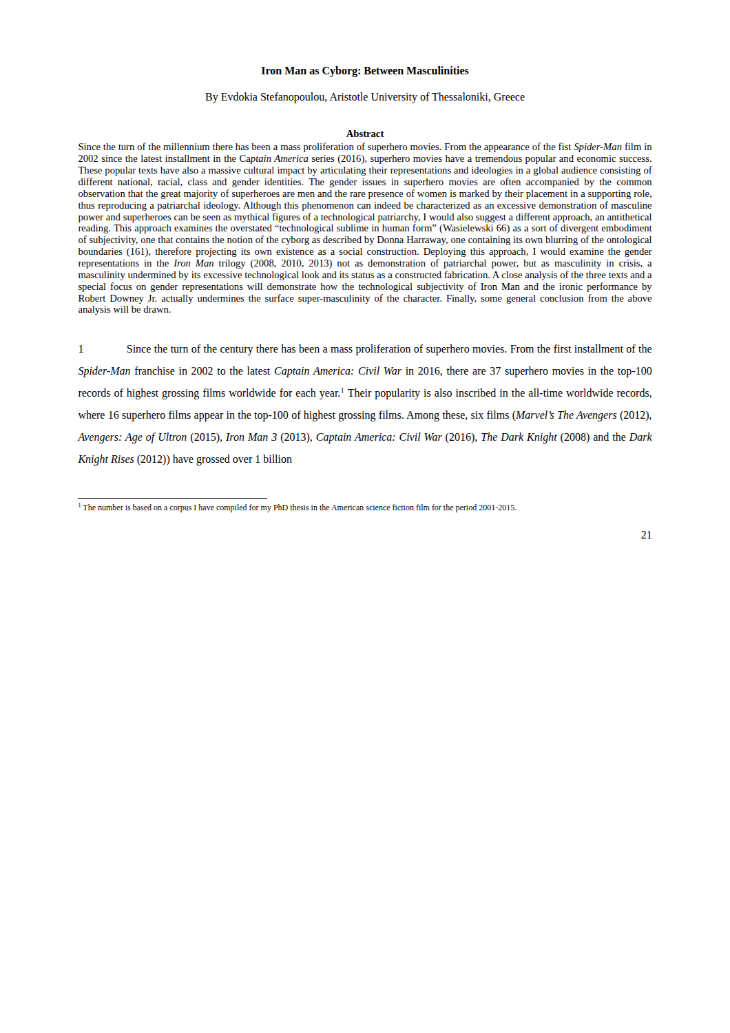Iron Man as Cyborg: Between Masculinities
By Evdokia Stefanopoulou, Aristotle University of Thessaloniki, Greece
Abstract
Since the turn of the millennium there has been a mass proliferation of superhero movies. From the appearance of the fist Spider-Man film in 2002 since the latest installment in the Captain America series (2016), superhero movies have a tremendous popular and economic success. These popular texts have also a massive cultural impact by articulating their representations and ideologies in a global audience consisting of different national, racial, class and gender identities. The gender issues in superhero movies are often accompanied by the common observation that the great majority of superheroes are men and the rare presence of women is marked by their placement in a supporting role, thus reproducing a patriarchal ideology. Although this phenomenon can indeed be characterized as an excessive demonstration of masculine power and superheroes can be seen as mythical figures of a technological patriarchy, I would also suggest a different approach, an antithetical reading. This approach examines the overstated “technological sublime in human form” (Wasielewski 66) as a sort of divergent embodiment of subjectivity, one that contains the notion of the cyborg as described by Donna Harraway, one containing its own blurring of the ontological boundaries (161), therefore projecting its own existence as a social construction. Deploying this approach, I would examine the gender representations in the Iron Man trilogy (2008, 2010, 2013) not as demonstration of patriarchal power, but as masculinity in crisis, a masculinity undermined by its excessive technological look and its status as a constructed fabrication. A close analysis of the three texts and a special focus on gender representations will demonstrate how the technological subjectivity of Iron Man and the ironic performance by Robert Downey Jr. actually undermines the surface super-masculinity of the character. Finally, some general conclusion from the above analysis will be drawn.
1 Since the turn of the century there has been a mass proliferation of superhero movies. From the first installment of the Spider-Man franchise in 2002 to the latest Captain America: Civil War in 2016, there are 37 superhero movies in the top-100 records of highest grossing films worldwide for each year.1 Their popularity is also inscribed in the all-time worldwide records, where 16 superhero films appear in the top-100 of highest grossing films. Among these, six films (Marvel’s The Avengers (2012), Avengers: Age of Ultron (2015), Iron Man 3 (2013), Captain America: Civil War (2016), The Dark Knight (2008) and the Dark Knight Rises (2012)) have grossed over 1 billion
1 The number is based on a corpus I have compiled for my PhD thesis in the American science fiction film for the period 2001-2015.
21